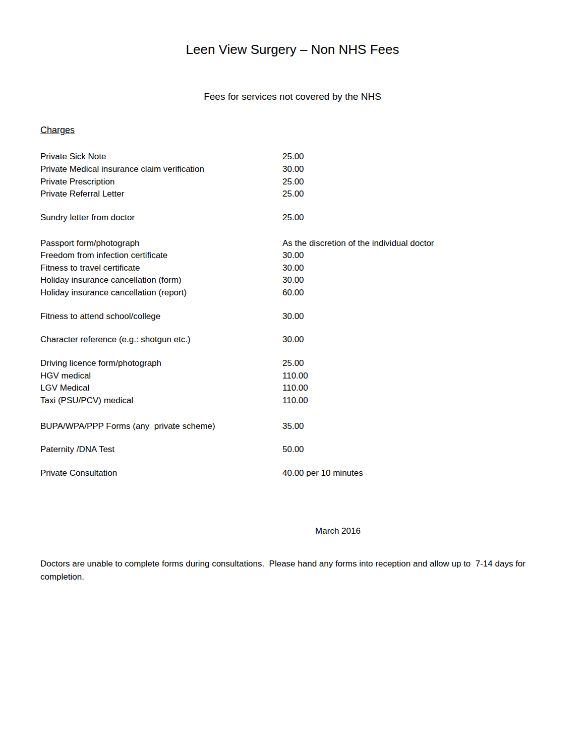Leen View Surgery – Non NHS Fees
Fees for services not covered by the NHS
Charges
| Private Sick Note | 25.00 |
| Private Medical insurance claim verification | 30.00 |
| Private Prescription | 25.00 |
| Private Referral Letter | 25.00 |
| Sundry letter from doctor | 25.00 |
| Passport form/photograph | As the discretion of the individual doctor |
| Freedom from infection certificate | 30.00 |
| Fitness to travel certificate | 30.00 |
| Holiday insurance cancellation (form) | 30.00 |
| Holiday insurance cancellation (report) | 60.00 |
| Fitness to attend school/college | 30.00 |
| Character reference (e.g.: shotgun etc.) | 30.00 |
| Driving licence form/photograph | 25.00 |
| HGV medical | 110.00 |
| LGV Medical | 110.00 |
| Taxi (PSU/PCV) medical | 110.00 |
| BUPA/WPA/PPP Forms (any private scheme) | 35.00 |
| Paternity /DNA Test | 50.00 |
| Private Consultation | 40.00 per 10 minutes |
March 2016
Doctors are unable to complete forms during consultations. Please hand any forms into reception and allow up to 7-14 days for completion.